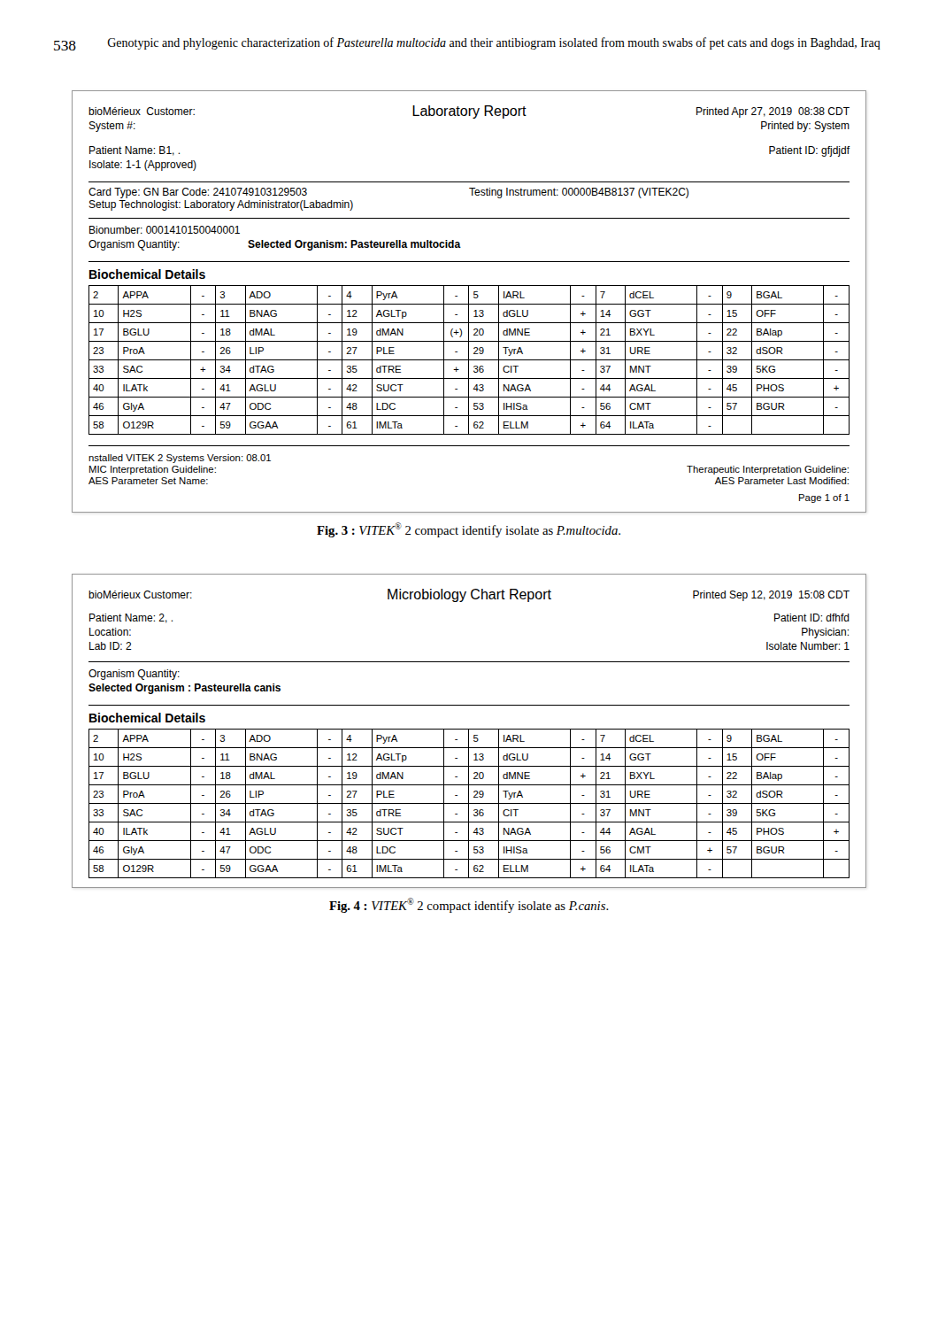538
Genotypic and phylogenic characterization of Pasteurella multocida and their antibiogram isolated from mouth swabs of pet cats and dogs in Baghdad, Iraq
bioMérieux Customer:
System #:
Laboratory Report
Printed Apr 27, 2019 08:38 CDT
Printed by: System
Patient Name: B1, .
Isolate: 1-1 (Approved)
Patient ID: gfjdjdf
Card Type: GN Bar Code: 2410749103129503 Testing Instrument: 00000B4B8137 (VITEK2C)
Setup Technologist: Laboratory Administrator(Labadmin)
Bionumber: 0001410150040001
Organism Quantity: Selected Organism: Pasteurella multocida
Biochemical Details
| 2 | APPA | - | 3 | ADO | - | 4 | PyrA | - | 5 | IARL | - | 7 | dCEL | - | 9 | BGAL | - |
| 10 | H2S | - | 11 | BNAG | - | 12 | AGLTp | - | 13 | dGLU | + | 14 | GGT | - | 15 | OFF | - |
| 17 | BGLU | - | 18 | dMAL | - | 19 | dMAN | (+) | 20 | dMNE | + | 21 | BXYL | - | 22 | BAlap | - |
| 23 | ProA | - | 26 | LIP | - | 27 | PLE | - | 29 | TyrA | + | 31 | URE | - | 32 | dSOR | - |
| 33 | SAC | + | 34 | dTAG | - | 35 | dTRE | + | 36 | CIT | - | 37 | MNT | - | 39 | 5KG | - |
| 40 | ILATk | - | 41 | AGLU | - | 42 | SUCT | - | 43 | NAGA | - | 44 | AGAL | - | 45 | PHOS | + |
| 46 | GlyA | - | 47 | ODC | - | 48 | LDC | - | 53 | IHISa | - | 56 | CMT | - | 57 | BGUR | - |
| 58 | O129R | - | 59 | GGAA | - | 61 | IMLTa | - | 62 | ELLM | + | 64 | ILATa | - | | | |
nstalled VITEK 2 Systems Version: 08.01
MIC Interpretation Guideline:
AES Parameter Set Name:
Therapeutic Interpretation Guideline:
AES Parameter Last Modified:
Page 1 of 1
Fig. 3 : VITEK® 2 compact identify isolate as P.multocida.
bioMérieux Customer:
Microbiology Chart Report
Printed Sep 12, 2019 15:08 CDT
Patient Name: 2, .
Location:
Lab ID: 2
Patient ID: dfhfd
Physician:
Isolate Number: 1
Organism Quantity:
Selected Organism : Pasteurella canis
Biochemical Details
| 2 | APPA | - | 3 | ADO | - | 4 | PyrA | - | 5 | IARL | - | 7 | dCEL | - | 9 | BGAL | - |
| 10 | H2S | - | 11 | BNAG | - | 12 | AGLTp | - | 13 | dGLU | - | 14 | GGT | - | 15 | OFF | - |
| 17 | BGLU | - | 18 | dMAL | - | 19 | dMAN | - | 20 | dMNE | + | 21 | BXYL | - | 22 | BAlap | - |
| 23 | ProA | - | 26 | LIP | - | 27 | PLE | - | 29 | TyrA | - | 31 | URE | - | 32 | dSOR | - |
| 33 | SAC | - | 34 | dTAG | - | 35 | dTRE | - | 36 | CIT | - | 37 | MNT | - | 39 | 5KG | - |
| 40 | ILATk | - | 41 | AGLU | - | 42 | SUCT | - | 43 | NAGA | - | 44 | AGAL | - | 45 | PHOS | + |
| 46 | GlyA | - | 47 | ODC | - | 48 | LDC | - | 53 | IHISa | - | 56 | CMT | + | 57 | BGUR | - |
| 58 | O129R | - | 59 | GGAA | - | 61 | IMLTa | - | 62 | ELLM | + | 64 | ILATa | - | | | |
Fig. 4 : VITEK® 2 compact identify isolate as P.canis.